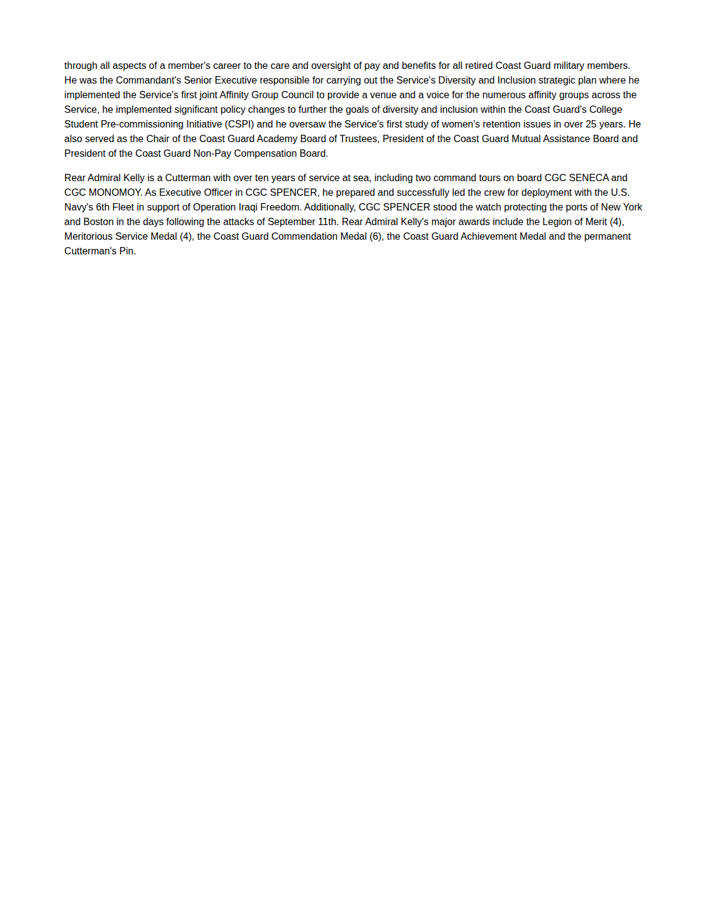through all aspects of a member's career to the care and oversight of pay and benefits for all retired Coast Guard military members. He was the Commandant's Senior Executive responsible for carrying out the Service's Diversity and Inclusion strategic plan where he implemented the Service's first joint Affinity Group Council to provide a venue and a voice for the numerous affinity groups across the Service, he implemented significant policy changes to further the goals of diversity and inclusion within the Coast Guard's College Student Pre-commissioning Initiative (CSPI) and he oversaw the Service's first study of women's retention issues in over 25 years. He also served as the Chair of the Coast Guard Academy Board of Trustees, President of the Coast Guard Mutual Assistance Board and President of the Coast Guard Non-Pay Compensation Board.
Rear Admiral Kelly is a Cutterman with over ten years of service at sea, including two command tours on board CGC SENECA and CGC MONOMOY. As Executive Officer in CGC SPENCER, he prepared and successfully led the crew for deployment with the U.S. Navy's 6th Fleet in support of Operation Iraqi Freedom. Additionally, CGC SPENCER stood the watch protecting the ports of New York and Boston in the days following the attacks of September 11th. Rear Admiral Kelly's major awards include the Legion of Merit (4), Meritorious Service Medal (4), the Coast Guard Commendation Medal (6), the Coast Guard Achievement Medal and the permanent Cutterman's Pin.